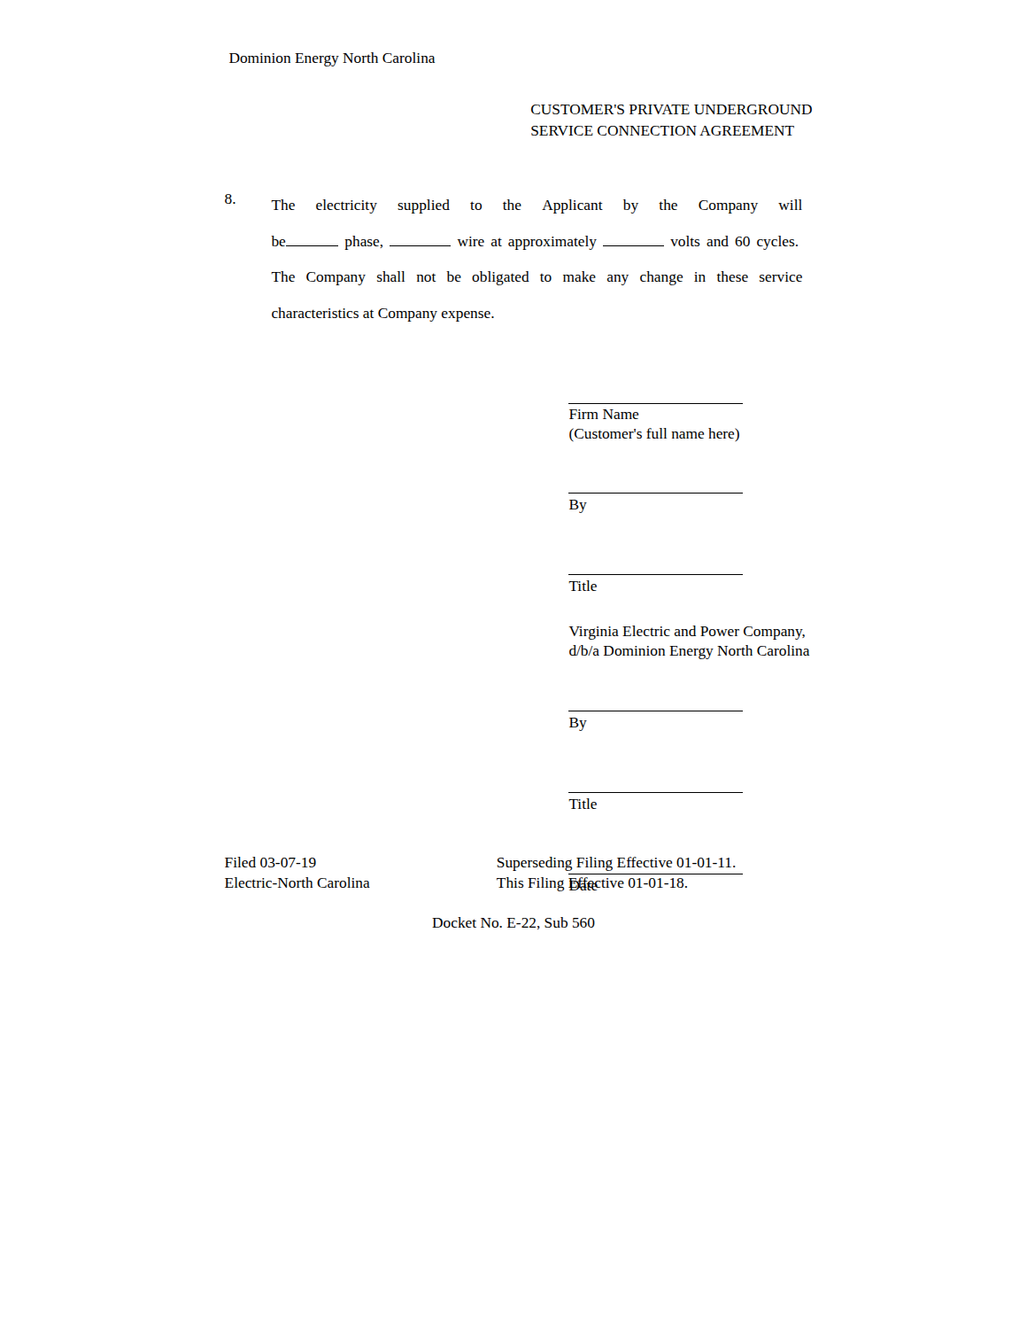Dominion Energy North Carolina
CUSTOMER'S PRIVATE UNDERGROUND
SERVICE CONNECTION AGREEMENT
8.
The electricity supplied to the Applicant by the Company will be phase, wire at approximately volts and 60 cycles. The Company shall not be obligated to make any change in these service characteristics at Company expense.
Firm Name
(Customer's full name here)
By
Title
Virginia Electric and Power Company, d/b/a Dominion Energy North Carolina
By
Title
Date
Filed 03-07-19
Electric-North Carolina
Superseding Filing Effective 01-01-11.
This Filing Effective 01-01-18.
Docket No. E-22, Sub 560